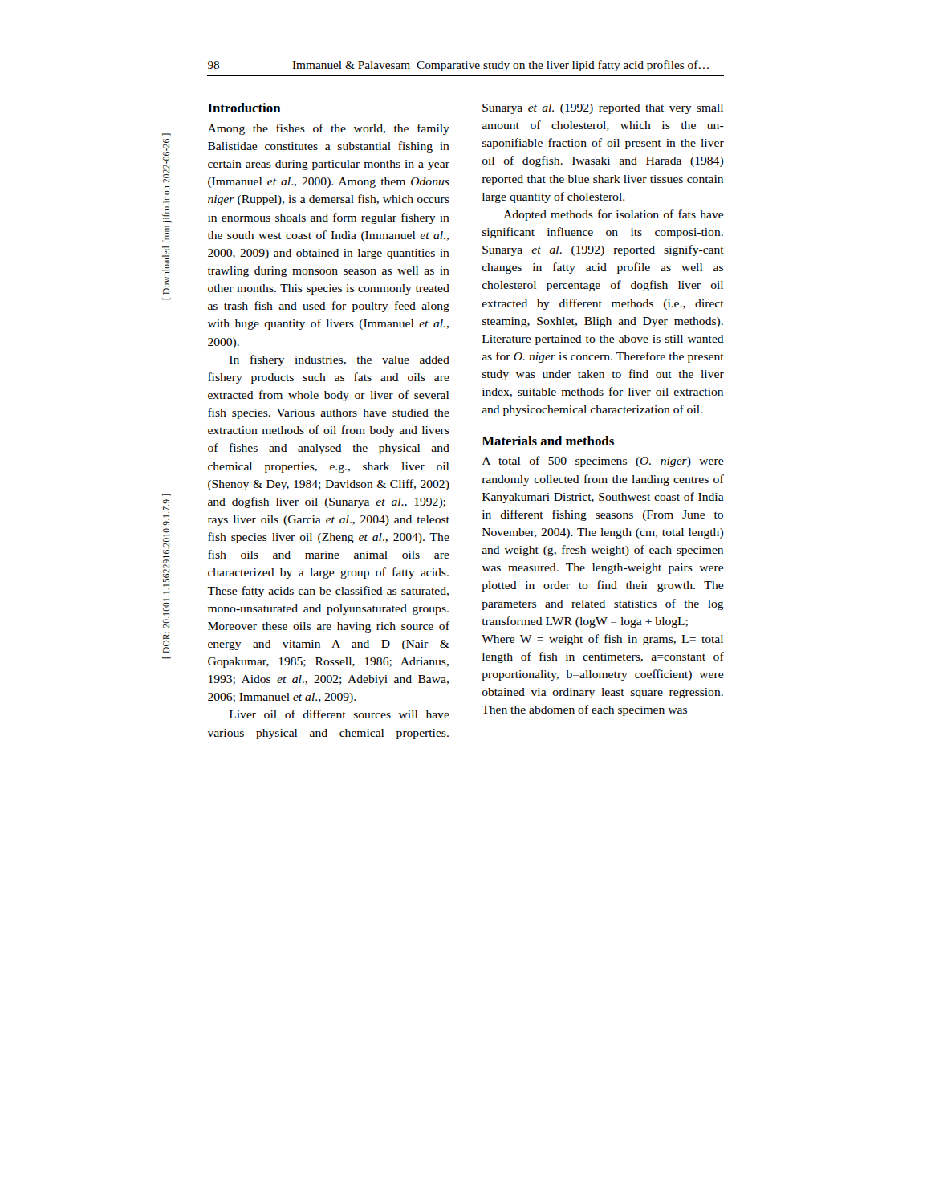98 Immanuel & Palavesam Comparative study on the liver lipid fatty acid profiles of…
[ Downloaded from jifro.ir on 2022-06-26 ]
[ DOR: 20.1001.1.15622916.2010.9.1.7.9 ]
Introduction
Among the fishes of the world, the family Balistidae constitutes a substantial fishing in certain areas during particular months in a year (Immanuel et al., 2000). Among them Odonus niger (Ruppel), is a demersal fish, which occurs in enormous shoals and form regular fishery in the south west coast of India (Immanuel et al., 2000, 2009) and obtained in large quantities in trawling during monsoon season as well as in other months. This species is commonly treated as trash fish and used for poultry feed along with huge quantity of livers (Immanuel et al., 2000).
In fishery industries, the value added fishery products such as fats and oils are extracted from whole body or liver of several fish species. Various authors have studied the extraction methods of oil from body and livers of fishes and analysed the physical and chemical properties, e.g., shark liver oil (Shenoy & Dey, 1984; Davidson & Cliff, 2002) and dogfish liver oil (Sunarya et al., 1992); rays liver oils (Garcia et al., 2004) and teleost fish species liver oil (Zheng et al., 2004). The fish oils and marine animal oils are characterized by a large group of fatty acids. These fatty acids can be classified as saturated, mono-unsaturated and polyunsaturated groups. Moreover these oils are having rich source of energy and vitamin A and D (Nair & Gopakumar, 1985; Rossell, 1986; Adrianus, 1993; Aidos et al., 2002; Adebiyi and Bawa, 2006; Immanuel et al., 2009).
Liver oil of different sources will have various physical and chemical properties. Sunarya et al. (1992) reported that very small amount of cholesterol, which is the un-saponifiable fraction of oil present in the liver oil of dogfish. Iwasaki and Harada (1984) reported that the blue shark liver tissues contain large quantity of cholesterol.
Adopted methods for isolation of fats have significant influence on its composi-tion. Sunarya et al. (1992) reported signify-cant changes in fatty acid profile as well as cholesterol percentage of dogfish liver oil extracted by different methods (i.e., direct steaming, Soxhlet, Bligh and Dyer methods). Literature pertained to the above is still wanted as for O. niger is concern. Therefore the present study was under taken to find out the liver index, suitable methods for liver oil extraction and physicochemical characterization of oil.
Materials and methods
A total of 500 specimens (O. niger) were randomly collected from the landing centres of Kanyakumari District, Southwest coast of India in different fishing seasons (From June to November, 2004). The length (cm, total length) and weight (g, fresh weight) of each specimen was measured. The length-weight pairs were plotted in order to find their growth. The parameters and related statistics of the log transformed LWR (logW = loga + blogL;
Where W = weight of fish in grams, L= total length of fish in centimeters, a=constant of proportionality, b=allometry coefficient) were obtained via ordinary least square regression. Then the abdomen of each specimen was